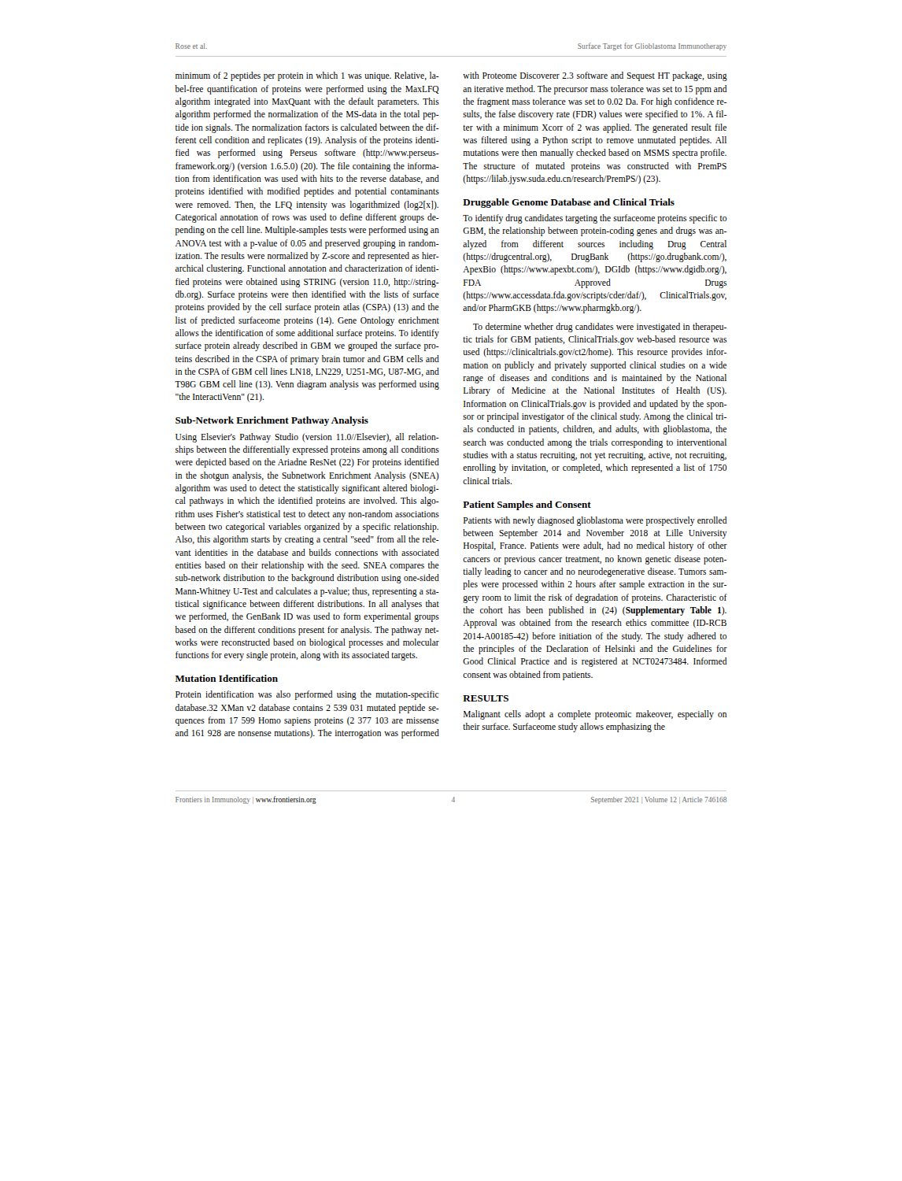Rose et al.
Surface Target for Glioblastoma Immunotherapy
minimum of 2 peptides per protein in which 1 was unique. Relative, label-free quantification of proteins were performed using the MaxLFQ algorithm integrated into MaxQuant with the default parameters. This algorithm performed the normalization of the MS-data in the total peptide ion signals. The normalization factors is calculated between the different cell condition and replicates (19). Analysis of the proteins identified was performed using Perseus software (http://www.perseus-framework.org/) (version 1.6.5.0) (20). The file containing the information from identification was used with hits to the reverse database, and proteins identified with modified peptides and potential contaminants were removed. Then, the LFQ intensity was logarithmized (log2[x]). Categorical annotation of rows was used to define different groups depending on the cell line. Multiple-samples tests were performed using an ANOVA test with a p-value of 0.05 and preserved grouping in randomization. The results were normalized by Z-score and represented as hierarchical clustering. Functional annotation and characterization of identified proteins were obtained using STRING (version 11.0, http://string-db.org). Surface proteins were then identified with the lists of surface proteins provided by the cell surface protein atlas (CSPA) (13) and the list of predicted surfaceome proteins (14). Gene Ontology enrichment allows the identification of some additional surface proteins. To identify surface protein already described in GBM we grouped the surface proteins described in the CSPA of primary brain tumor and GBM cells and in the CSPA of GBM cell lines LN18, LN229, U251-MG, U87-MG, and T98G GBM cell line (13). Venn diagram analysis was performed using "the InteractiVenn" (21).
Sub-Network Enrichment Pathway Analysis
Using Elsevier's Pathway Studio (version 11.0//Elsevier), all relationships between the differentially expressed proteins among all conditions were depicted based on the Ariadne ResNet (22) For proteins identified in the shotgun analysis, the Subnetwork Enrichment Analysis (SNEA) algorithm was used to detect the statistically significant altered biological pathways in which the identified proteins are involved. This algorithm uses Fisher's statistical test to detect any non-random associations between two categorical variables organized by a specific relationship. Also, this algorithm starts by creating a central "seed" from all the relevant identities in the database and builds connections with associated entities based on their relationship with the seed. SNEA compares the sub-network distribution to the background distribution using one-sided Mann-Whitney U-Test and calculates a p-value; thus, representing a statistical significance between different distributions. In all analyses that we performed, the GenBank ID was used to form experimental groups based on the different conditions present for analysis. The pathway networks were reconstructed based on biological processes and molecular functions for every single protein, along with its associated targets.
Mutation Identification
Protein identification was also performed using the mutation-specific database.32 XMan v2 database contains 2 539 031 mutated peptide sequences from 17 599 Homo sapiens proteins (2 377 103 are missense and 161 928 are nonsense mutations). The interrogation was performed with Proteome Discoverer 2.3 software and Sequest HT package, using an iterative method. The precursor mass tolerance was set to 15 ppm and the fragment mass tolerance was set to 0.02 Da. For high confidence results, the false discovery rate (FDR) values were specified to 1%. A filter with a minimum Xcorr of 2 was applied. The generated result file was filtered using a Python script to remove unmutated peptides. All mutations were then manually checked based on MSMS spectra profile. The structure of mutated proteins was constructed with PremPS (https://lilab.jysw.suda.edu.cn/research/PremPS/) (23).
Druggable Genome Database and Clinical Trials
To identify drug candidates targeting the surfaceome proteins specific to GBM, the relationship between protein-coding genes and drugs was analyzed from different sources including Drug Central (https://drugcentral.org), DrugBank (https://go.drugbank.com/), ApexBio (https://www.apexbt.com/), DGIdb (https://www.dgidb.org/), FDA Approved Drugs (https://www.accessdata.fda.gov/scripts/cder/daf/), ClinicalTrials.gov, and/or PharmGKB (https://www.pharmgkb.org/).
To determine whether drug candidates were investigated in therapeutic trials for GBM patients, ClinicalTrials.gov web-based resource was used (https://clinicaltrials.gov/ct2/home). This resource provides information on publicly and privately supported clinical studies on a wide range of diseases and conditions and is maintained by the National Library of Medicine at the National Institutes of Health (US). Information on ClinicalTrials.gov is provided and updated by the sponsor or principal investigator of the clinical study. Among the clinical trials conducted in patients, children, and adults, with glioblastoma, the search was conducted among the trials corresponding to interventional studies with a status recruiting, not yet recruiting, active, not recruiting, enrolling by invitation, or completed, which represented a list of 1750 clinical trials.
Patient Samples and Consent
Patients with newly diagnosed glioblastoma were prospectively enrolled between September 2014 and November 2018 at Lille University Hospital, France. Patients were adult, had no medical history of other cancers or previous cancer treatment, no known genetic disease potentially leading to cancer and no neurodegenerative disease. Tumors samples were processed within 2 hours after sample extraction in the surgery room to limit the risk of degradation of proteins. Characteristic of the cohort has been published in (24) (Supplementary Table 1). Approval was obtained from the research ethics committee (ID-RCB 2014-A00185-42) before initiation of the study. The study adhered to the principles of the Declaration of Helsinki and the Guidelines for Good Clinical Practice and is registered at NCT02473484. Informed consent was obtained from patients.
RESULTS
Malignant cells adopt a complete proteomic makeover, especially on their surface. Surfaceome study allows emphasizing the
Frontiers in Immunology | www.frontiersin.org
4
September 2021 | Volume 12 | Article 746168